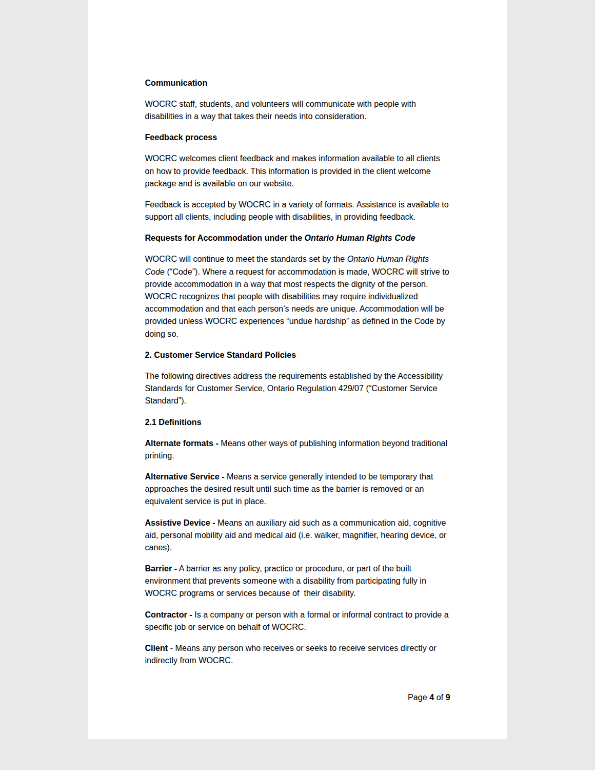Communication
WOCRC staff, students, and volunteers will communicate with people with disabilities in a way that takes their needs into consideration.
Feedback process
WOCRC welcomes client feedback and makes information available to all clients on how to provide feedback. This information is provided in the client welcome package and is available on our website.
Feedback is accepted by WOCRC in a variety of formats. Assistance is available to support all clients, including people with disabilities, in providing feedback.
Requests for Accommodation under the Ontario Human Rights Code
WOCRC will continue to meet the standards set by the Ontario Human Rights Code (“Code”). Where a request for accommodation is made, WOCRC will strive to provide accommodation in a way that most respects the dignity of the person. WOCRC recognizes that people with disabilities may require individualized accommodation and that each person’s needs are unique. Accommodation will be provided unless WOCRC experiences “undue hardship” as defined in the Code by doing so.
2. Customer Service Standard Policies
The following directives address the requirements established by the Accessibility Standards for Customer Service, Ontario Regulation 429/07 (“Customer Service Standard”).
2.1 Definitions
Alternate formats - Means other ways of publishing information beyond traditional printing.
Alternative Service - Means a service generally intended to be temporary that approaches the desired result until such time as the barrier is removed or an equivalent service is put in place.
Assistive Device - Means an auxiliary aid such as a communication aid, cognitive aid, personal mobility aid and medical aid (i.e. walker, magnifier, hearing device, or canes).
Barrier - A barrier as any policy, practice or procedure, or part of the built environment that prevents someone with a disability from participating fully in WOCRC programs or services because of their disability.
Contractor - Is a company or person with a formal or informal contract to provide a specific job or service on behalf of WOCRC.
Client - Means any person who receives or seeks to receive services directly or indirectly from WOCRC.
Page 4 of 9